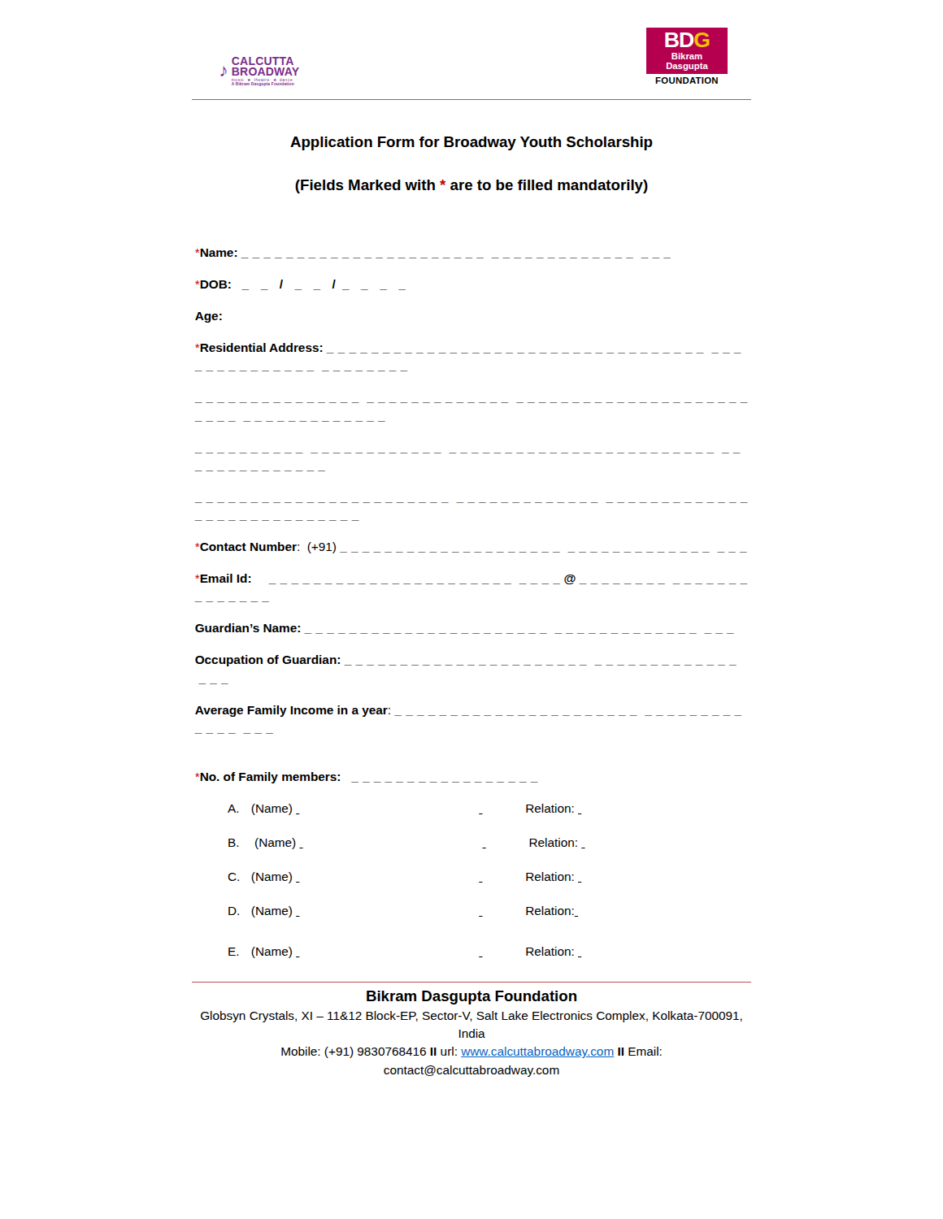♪
CALCUTTA
BROADWAY
music ★ theatre ★ dance
A Bikram Dasgupta Foundation
BDG
Bikram
Dasgupta
FOUNDATION
Application Form for Broadway Youth Scholarship
(Fields Marked with * are to be filled mandatorily)
*Name: _ _ _ _ _ _ _ _ _ _ _ _ _ _ _ _ _ _ _ _ _ _ _ _ _ _ _ _ _ _ _ _ _ _ _ _ _ _
*DOB: _ _ / _ _ / _ _ _ _
Age:
*Residential Address: _ _ _ _ _ _ _ _ _ _ _ _ _ _ _ _ _ _ _ _ _ _ _ _ _ _ _ _ _ _ _ _ _ _ _ _ _ _ _ _ _ _ _ _ _ _ _ _ _ _ _ _ _ _ _ _
_ _ _ _ _ _ _ _ _ _ _ _ _ _ _ _ _ _ _ _ _ _ _ _ _ _ _ _ _ _ _ _ _ _ _ _ _ _ _ _ _ _ _ _ _ _ _ _ _ _ _ _ _ _ _ _ _ _ _ _ _ _ _ _ _ _
_ _ _ _ _ _ _ _ _ _ _ _ _ _ _ _ _ _ _ _ _ _ _ _ _ _ _ _ _ _ _ _ _ _ _ _ _ _ _ _ _ _ _ _ _ _ _ _ _ _ _ _ _ _ _ _ _ _ _ _
_ _ _ _ _ _ _ _ _ _ _ _ _ _ _ _ _ _ _ _ _ _ _ _ _ _ _ _ _ _ _ _ _ _ _ _ _ _ _ _ _ _ _ _ _ _ _ _ _ _ _ _ _ _ _ _ _ _ _ _ _ _ _ _
*Contact Number: (+91) _ _ _ _ _ _ _ _ _ _ _ _ _ _ _ _ _ _ _ _ _ _ _ _ _ _ _ _ _ _ _ _ _ _ _ _
*Email Id: _ _ _ _ _ _ _ _ _ _ _ _ _ _ _ _ _ _ _ _ _ _ _ _ _ _ @ _ _ _ _ _ _ _ _ _ _ _ _ _ _ _ _ _ _ _ _ _ _
Guardian’s Name: _ _ _ _ _ _ _ _ _ _ _ _ _ _ _ _ _ _ _ _ _ _ _ _ _ _ _ _ _ _ _ _ _ _ _ _ _ _
Occupation of Guardian: _ _ _ _ _ _ _ _ _ _ _ _ _ _ _ _ _ _ _ _ _ _ _ _ _ _ _ _ _ _ _ _ _ _ _ _ _ _
Average Family Income in a year: _ _ _ _ _ _ _ _ _ _ _ _ _ _ _ _ _ _ _ _ _ _ _ _ _ _ _ _ _ _ _ _ _ _ _ _ _ _
*No. of Family members: _ _ _ _ _ _ _ _ _ _ _ _ _ _ _ _ _
A.(Name) Relation:
B. (Name) Relation:
C.(Name) Relation:
D.(Name) Relation:
E.(Name) Relation:
Bikram Dasgupta Foundation
Globsyn Crystals, XI – 11&12 Block-EP, Sector-V, Salt Lake Electronics Complex, Kolkata-700091, India
Mobile: (+91) 9830768416 II url: www.calcuttabroadway.com II Email: contact@calcuttabroadway.com